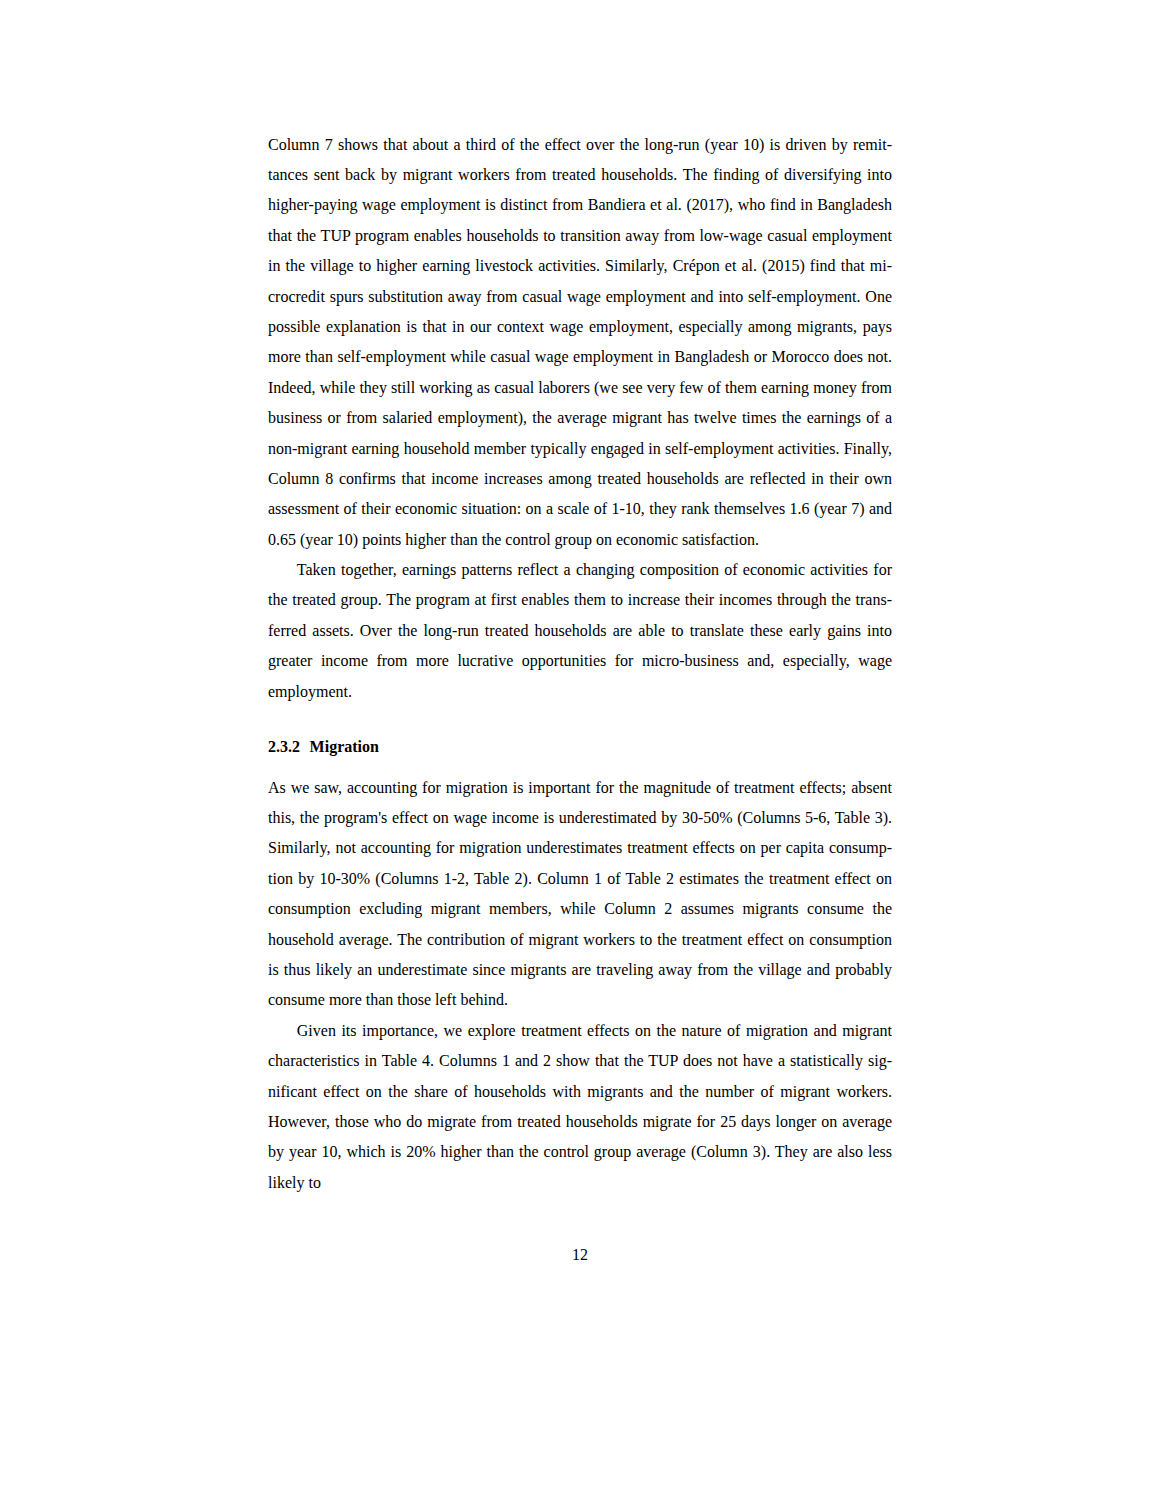Column 7 shows that about a third of the effect over the long-run (year 10) is driven by remittances sent back by migrant workers from treated households. The finding of diversifying into higher-paying wage employment is distinct from Bandiera et al. (2017), who find in Bangladesh that the TUP program enables households to transition away from low-wage casual employment in the village to higher earning livestock activities. Similarly, Crépon et al. (2015) find that microcredit spurs substitution away from casual wage employment and into self-employment. One possible explanation is that in our context wage employment, especially among migrants, pays more than self-employment while casual wage employment in Bangladesh or Morocco does not. Indeed, while they still working as casual laborers (we see very few of them earning money from business or from salaried employment), the average migrant has twelve times the earnings of a non-migrant earning household member typically engaged in self-employment activities. Finally, Column 8 confirms that income increases among treated households are reflected in their own assessment of their economic situation: on a scale of 1-10, they rank themselves 1.6 (year 7) and 0.65 (year 10) points higher than the control group on economic satisfaction.
Taken together, earnings patterns reflect a changing composition of economic activities for the treated group. The program at first enables them to increase their incomes through the transferred assets. Over the long-run treated households are able to translate these early gains into greater income from more lucrative opportunities for micro-business and, especially, wage employment.
2.3.2 Migration
As we saw, accounting for migration is important for the magnitude of treatment effects; absent this, the program's effect on wage income is underestimated by 30-50% (Columns 5-6, Table 3). Similarly, not accounting for migration underestimates treatment effects on per capita consumption by 10-30% (Columns 1-2, Table 2). Column 1 of Table 2 estimates the treatment effect on consumption excluding migrant members, while Column 2 assumes migrants consume the household average. The contribution of migrant workers to the treatment effect on consumption is thus likely an underestimate since migrants are traveling away from the village and probably consume more than those left behind.
Given its importance, we explore treatment effects on the nature of migration and migrant characteristics in Table 4. Columns 1 and 2 show that the TUP does not have a statistically significant effect on the share of households with migrants and the number of migrant workers. However, those who do migrate from treated households migrate for 25 days longer on average by year 10, which is 20% higher than the control group average (Column 3). They are also less likely to
12